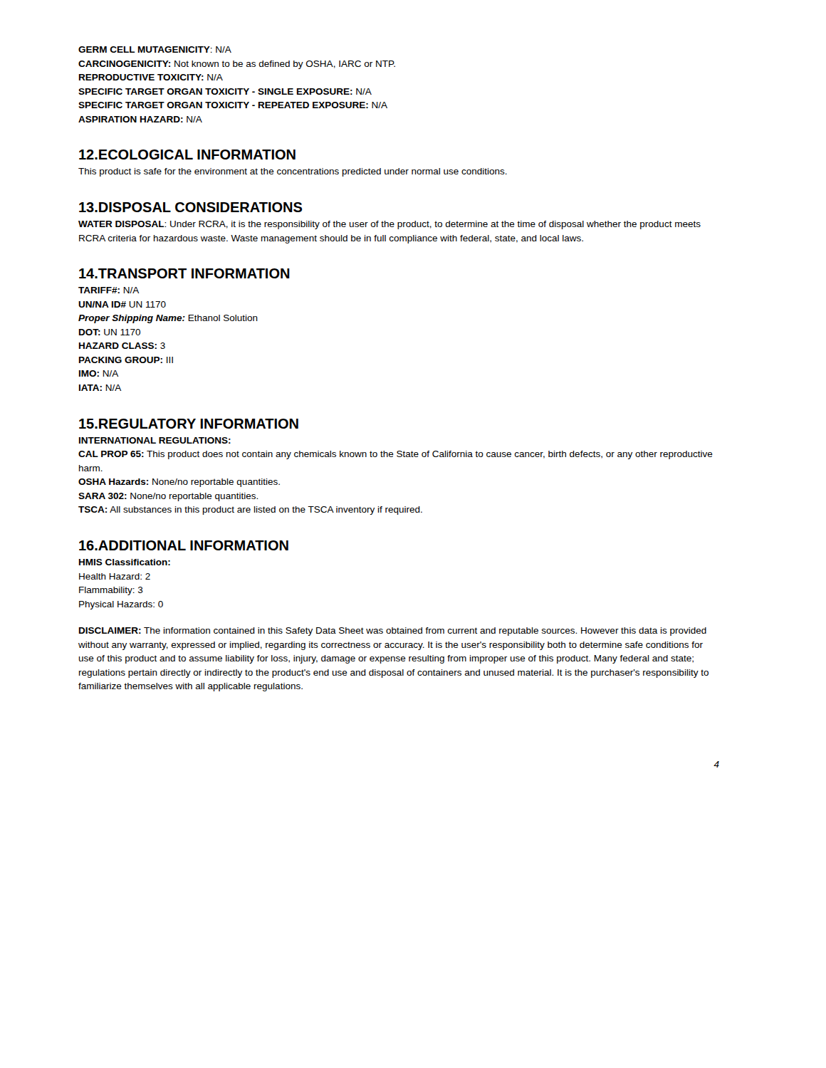GERM CELL MUTAGENICITY: N/A
CARCINOGENICITY: Not known to be as defined by OSHA, IARC or NTP.
REPRODUCTIVE TOXICITY: N/A
SPECIFIC TARGET ORGAN TOXICITY - SINGLE EXPOSURE: N/A
SPECIFIC TARGET ORGAN TOXICITY - REPEATED EXPOSURE: N/A
ASPIRATION HAZARD: N/A
12.ECOLOGICAL INFORMATION
This product is safe for the environment at the concentrations predicted under normal use conditions.
13.DISPOSAL CONSIDERATIONS
WATER DISPOSAL: Under RCRA, it is the responsibility of the user of the product, to determine at the time of disposal whether the product meets RCRA criteria for hazardous waste. Waste management should be in full compliance with federal, state, and local laws.
14.TRANSPORT INFORMATION
TARIFF#: N/A
UN/NA ID# UN 1170
Proper Shipping Name: Ethanol Solution
DOT: UN 1170
HAZARD CLASS: 3
PACKING GROUP: III
IMO: N/A
IATA: N/A
15.REGULATORY INFORMATION
INTERNATIONAL REGULATIONS:
CAL PROP 65: This product does not contain any chemicals known to the State of California to cause cancer, birth defects, or any other reproductive harm.
OSHA Hazards: None/no reportable quantities.
SARA 302: None/no reportable quantities.
TSCA: All substances in this product are listed on the TSCA inventory if required.
16.ADDITIONAL INFORMATION
HMIS Classification:
Health Hazard: 2
Flammability: 3
Physical Hazards: 0
DISCLAIMER: The information contained in this Safety Data Sheet was obtained from current and reputable sources. However this data is provided without any warranty, expressed or implied, regarding its correctness or accuracy. It is the user's responsibility both to determine safe conditions for use of this product and to assume liability for loss, injury, damage or expense resulting from improper use of this product. Many federal and state; regulations pertain directly or indirectly to the product's end use and disposal of containers and unused material. It is the purchaser's responsibility to familiarize themselves with all applicable regulations.
4